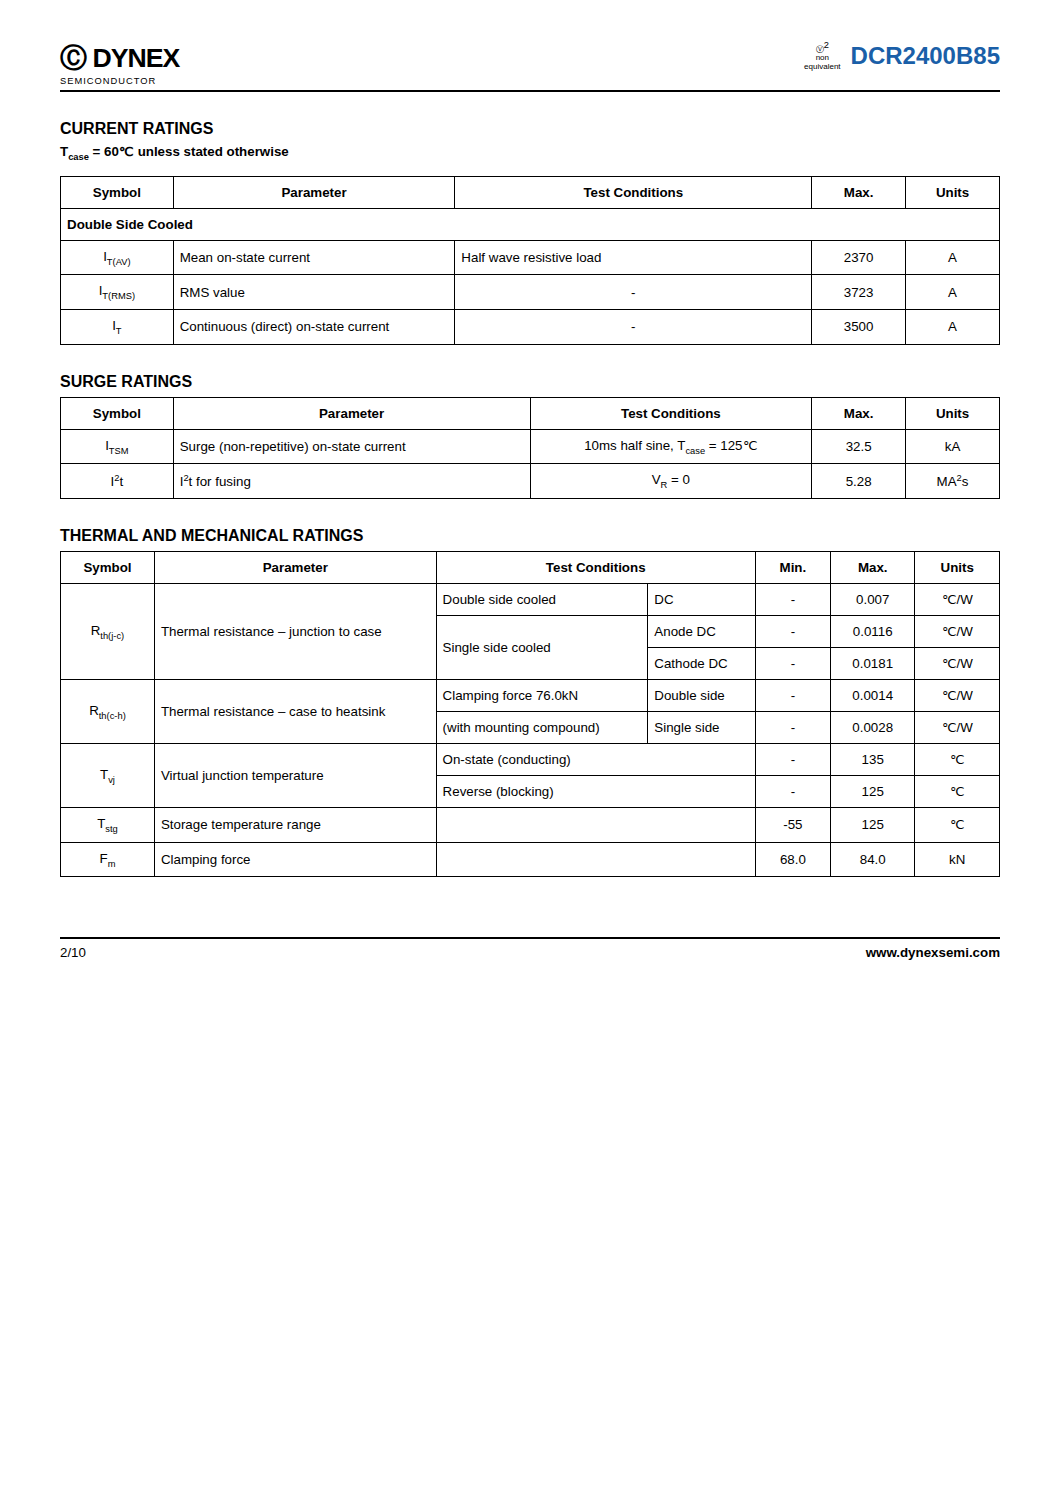Ⓒ DYNEX
SEMICONDUCTOR
Ⓥ2
non
equivalent
DCR2400B85
CURRENT RATINGS
Tcase = 60℃ unless stated otherwise
| Symbol | Parameter | Test Conditions | Max. | Units |
| --- | --- | --- | --- | --- |
| Double Side Cooled |
| I T(AV) | Mean on-state current | Half wave resistive load | 2370 | A |
| I T(RMS) | RMS value | - | 3723 | A |
| I T | Continuous (direct) on-state current | - | 3500 | A |
SURGE RATINGS
| Symbol | Parameter | Test Conditions | Max. | Units |
| --- | --- | --- | --- | --- |
| I TSM | Surge (non-repetitive) on-state current | 10ms half sine, T case = 125℃ | 32.5 | kA |
| I 2 t | I 2 t for fusing | V R = 0 | 5.28 | MA 2 s |
THERMAL AND MECHANICAL RATINGS
| Symbol | Parameter | Test Conditions | Min. | Max. | Units |
| --- | --- | --- | --- | --- | --- |
| R th(j-c) | Thermal resistance – junction to case | Double side cooled | DC | - | 0.007 | ℃/W |
| Single side cooled | Anode DC | - | 0.0116 | ℃/W |
| Cathode DC | - | 0.0181 | ℃/W |
| R th(c-h) | Thermal resistance – case to heatsink | Clamping force 76.0kN | Double side | - | 0.0014 | ℃/W |
| (with mounting compound) | Single side | - | 0.0028 | ℃/W |
| T vj | Virtual junction temperature | On-state (conducting) | - | 135 | ℃ |
| Reverse (blocking) | - | 125 | ℃ |
| T stg | Storage temperature range | | -55 | 125 | ℃ |
| F m | Clamping force | | 68.0 | 84.0 | kN |
2/10
www.dynexsemi.com